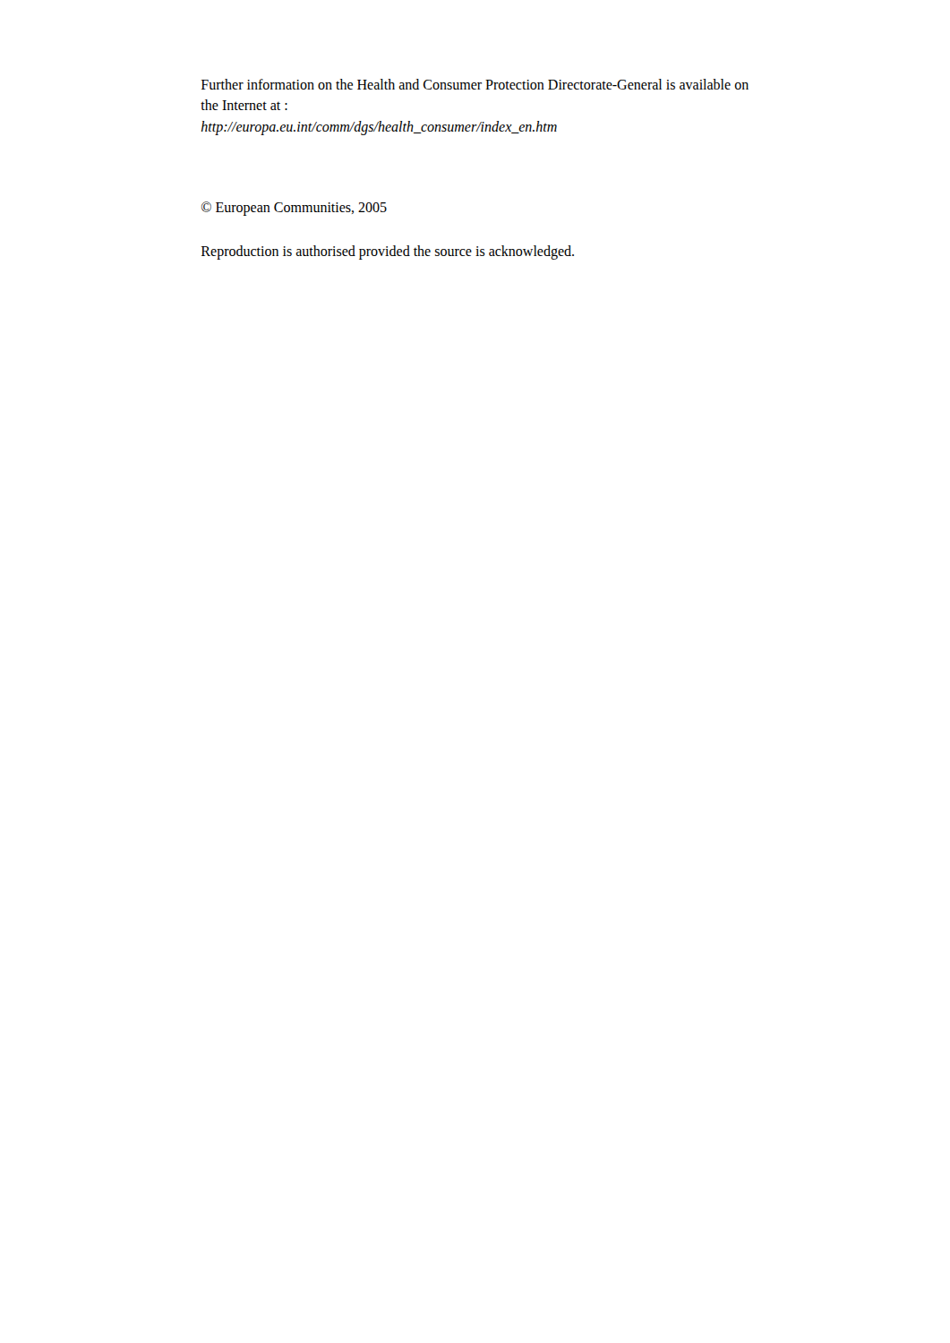Further information on the Health and Consumer Protection Directorate-General is available on the Internet at :
http://europa.eu.int/comm/dgs/health_consumer/index_en.htm
© European Communities, 2005
Reproduction is authorised provided the source is acknowledged.